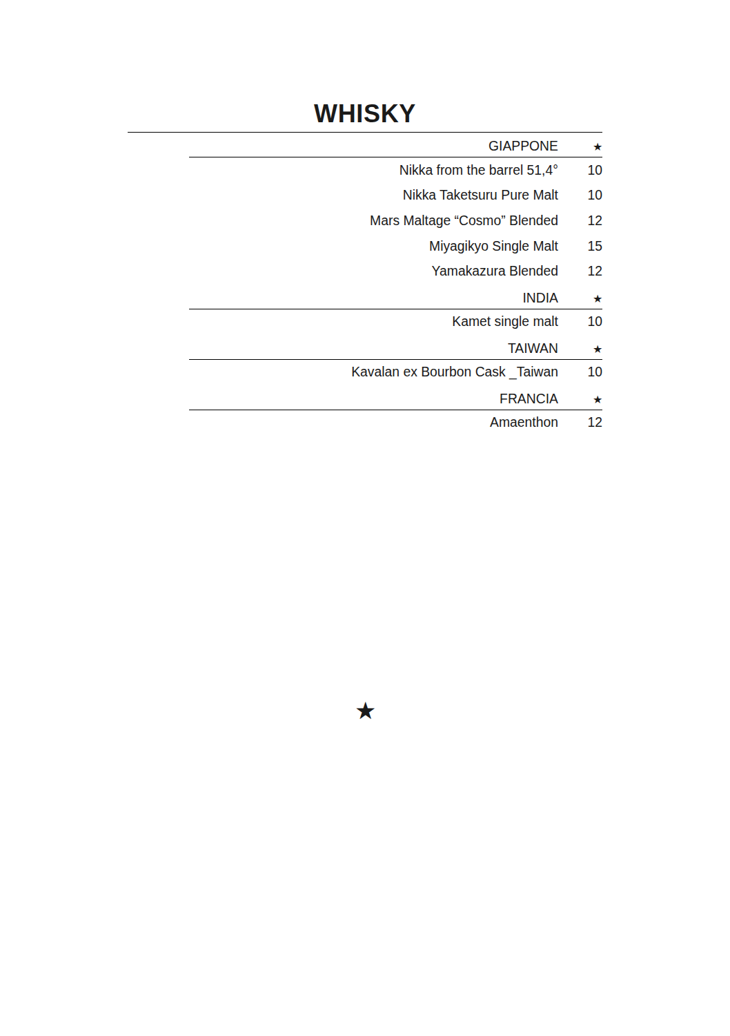WHISKY
| GIAPPONE | ★ |
| Nikka from the barrel 51,4° | 10 |
| Nikka Taketsuru Pure Malt | 10 |
| Mars Maltage “Cosmo” Blended | 12 |
| Miyagikyo Single Malt | 15 |
| Yamakazura Blended | 12 |
| INDIA | ★ |
| Kamet single malt | 10 |
| TAIWAN | ★ |
| Kavalan ex Bourbon Cask _Taiwan | 10 |
| FRANCIA | ★ |
| Amaenthon | 12 |
★